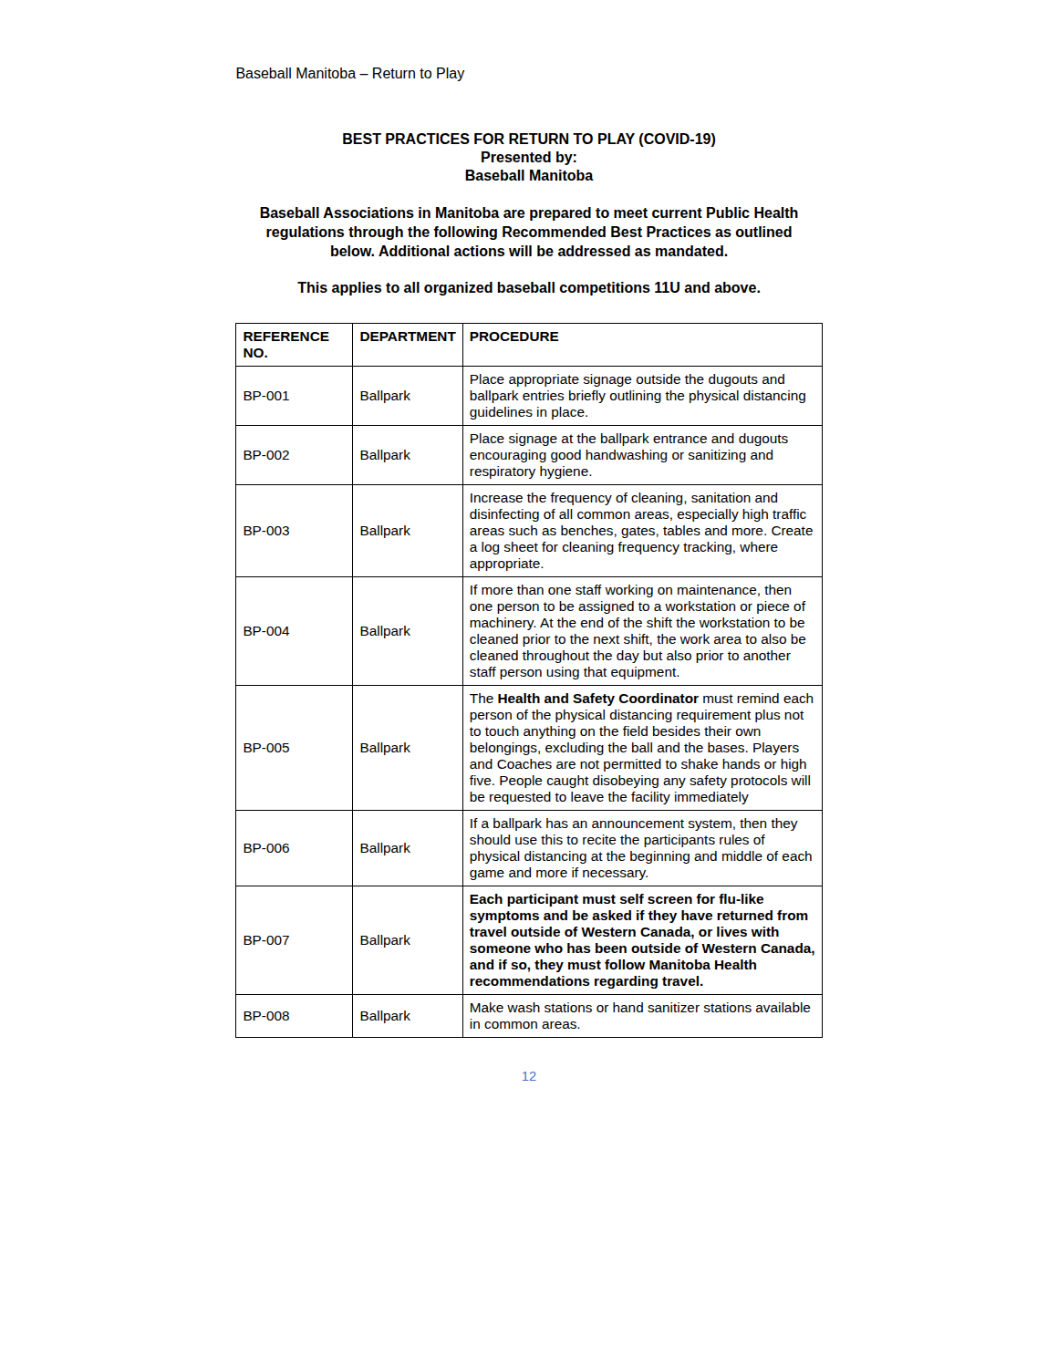Baseball Manitoba – Return to Play
BEST PRACTICES FOR RETURN TO PLAY (COVID-19)
Presented by:
Baseball Manitoba
Baseball Associations in Manitoba are prepared to meet current Public Health regulations through the following Recommended Best Practices as outlined below. Additional actions will be addressed as mandated.
This applies to all organized baseball competitions 11U and above.
| REFERENCE NO. | DEPARTMENT | PROCEDURE |
| --- | --- | --- |
| BP-001 | Ballpark | Place appropriate signage outside the dugouts and ballpark entries briefly outlining the physical distancing guidelines in place. |
| BP-002 | Ballpark | Place signage at the ballpark entrance and dugouts encouraging good handwashing or sanitizing and respiratory hygiene. |
| BP-003 | Ballpark | Increase the frequency of cleaning, sanitation and disinfecting of all common areas, especially high traffic areas such as benches, gates, tables and more. Create a log sheet for cleaning frequency tracking, where appropriate. |
| BP-004 | Ballpark | If more than one staff working on maintenance, then one person to be assigned to a workstation or piece of machinery. At the end of the shift the workstation to be cleaned prior to the next shift, the work area to also be cleaned throughout the day but also prior to another staff person using that equipment. |
| BP-005 | Ballpark | The Health and Safety Coordinator must remind each person of the physical distancing requirement plus not to touch anything on the field besides their own belongings, excluding the ball and the bases. Players and Coaches are not permitted to shake hands or high five. People caught disobeying any safety protocols will be requested to leave the facility immediately |
| BP-006 | Ballpark | If a ballpark has an announcement system, then they should use this to recite the participants rules of physical distancing at the beginning and middle of each game and more if necessary. |
| BP-007 | Ballpark | Each participant must self screen for flu-like symptoms and be asked if they have returned from travel outside of Western Canada, or lives with someone who has been outside of Western Canada, and if so, they must follow Manitoba Health recommendations regarding travel. |
| BP-008 | Ballpark | Make wash stations or hand sanitizer stations available in common areas. |
12